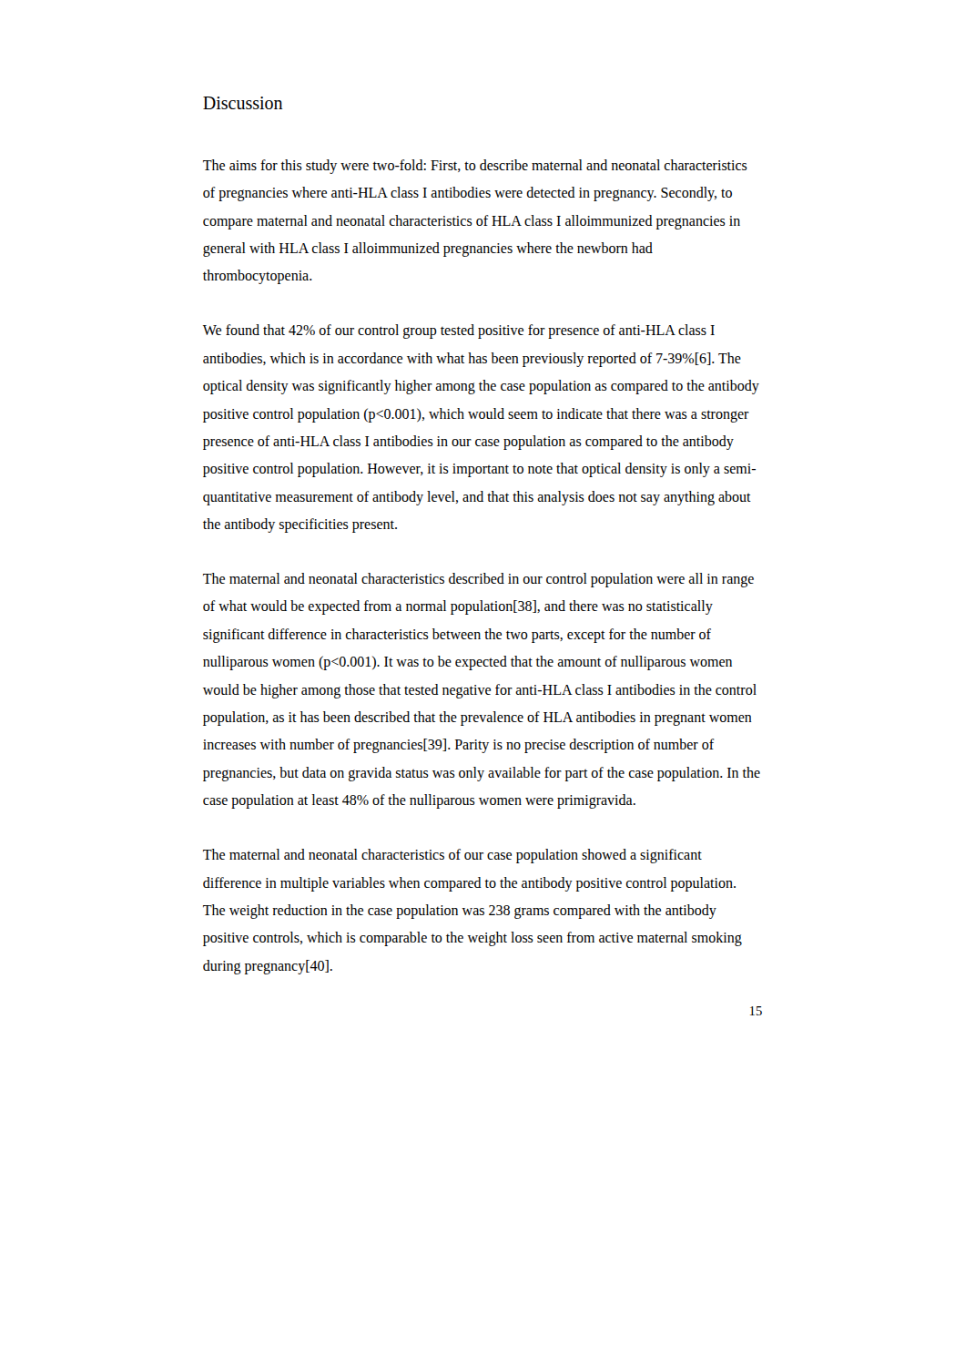Discussion
The aims for this study were two-fold: First, to describe maternal and neonatal characteristics of pregnancies where anti-HLA class I antibodies were detected in pregnancy. Secondly, to compare maternal and neonatal characteristics of HLA class I alloimmunized pregnancies in general with HLA class I alloimmunized pregnancies where the newborn had thrombocytopenia.
We found that 42% of our control group tested positive for presence of anti-HLA class I antibodies, which is in accordance with what has been previously reported of 7-39%[6]. The optical density was significantly higher among the case population as compared to the antibody positive control population (p<0.001), which would seem to indicate that there was a stronger presence of anti-HLA class I antibodies in our case population as compared to the antibody positive control population. However, it is important to note that optical density is only a semi-quantitative measurement of antibody level, and that this analysis does not say anything about the antibody specificities present.
The maternal and neonatal characteristics described in our control population were all in range of what would be expected from a normal population[38], and there was no statistically significant difference in characteristics between the two parts, except for the number of nulliparous women (p<0.001). It was to be expected that the amount of nulliparous women would be higher among those that tested negative for anti-HLA class I antibodies in the control population, as it has been described that the prevalence of HLA antibodies in pregnant women increases with number of pregnancies[39]. Parity is no precise description of number of pregnancies, but data on gravida status was only available for part of the case population. In the case population at least 48% of the nulliparous women were primigravida.
The maternal and neonatal characteristics of our case population showed a significant difference in multiple variables when compared to the antibody positive control population. The weight reduction in the case population was 238 grams compared with the antibody positive controls, which is comparable to the weight loss seen from active maternal smoking during pregnancy[40].
15